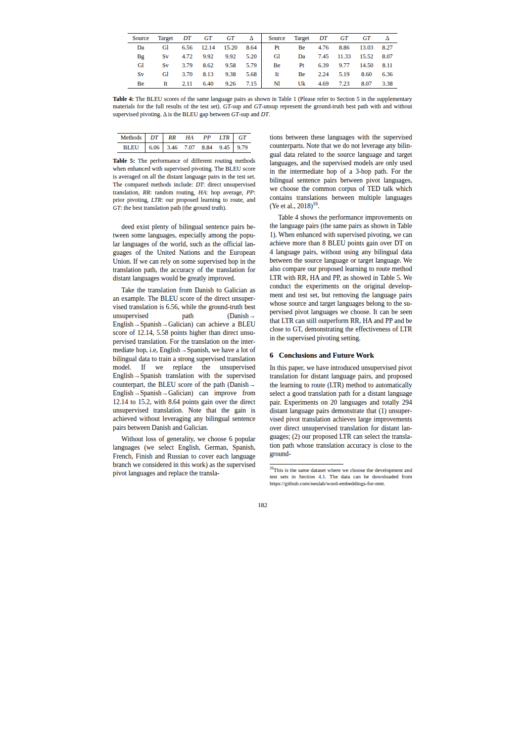| Source | Target | DT | GT | GT | Δ | Source | Target | DT | GT | GT | Δ |
| --- | --- | --- | --- | --- | --- | --- | --- | --- | --- | --- | --- |
| Da | Gl | 6.56 | 12.14 | 15.20 | 8.64 | Pt | Be | 4.76 | 8.86 | 13.03 | 8.27 |
| Bg | Sv | 4.72 | 9.92 | 9.92 | 5.20 | Gl | Da | 7.45 | 11.33 | 15.52 | 8.07 |
| Gl | Sv | 3.79 | 8.62 | 9.58 | 5.79 | Be | Pt | 6.39 | 9.77 | 14.50 | 8.11 |
| Sv | Gl | 3.70 | 8.13 | 9.38 | 5.68 | It | Be | 2.24 | 5.19 | 8.60 | 6.36 |
| Be | It | 2.11 | 6.40 | 9.26 | 7.15 | Nl | Uk | 4.69 | 7.23 | 8.07 | 3.38 |
Table 4: The BLEU scores of the same language pairs as shown in Table 1 (Please refer to Section 5 in the supplementary materials for the full results of the test set). GT-sup and GT-unsup represent the ground-truth best path with and without supervised pivoting. Δ is the BLEU gap between GT-sup and DT.
| Methods | DT | RR | HA | PP | LTR | GT |
| --- | --- | --- | --- | --- | --- | --- |
| BLEU | 6.06 | 3.46 | 7.07 | 8.84 | 9.45 | 9.79 |
Table 5: The performance of different routing methods when enhanced with supervised pivoting. The BLEU score is averaged on all the distant language pairs in the test set. The compared methods include: DT: direct unsupervised translation, RR: random routing, HA: hop average, PP: prior pivoting, LTR: our proposed learning to route, and GT: the best translation path (the ground truth).
deed exist plenty of bilingual sentence pairs between some languages, especially among the popular languages of the world, such as the official languages of the United Nations and the European Union. If we can rely on some supervised hop in the translation path, the accuracy of the translation for distant languages would be greatly improved.
Take the translation from Danish to Galician as an example. The BLEU score of the direct unsupervised translation is 6.56, while the ground-truth best unsupervised path (Danish→ English→Spanish→Galician) can achieve a BLEU score of 12.14, 5.58 points higher than direct unsupervised translation. For the translation on the intermediate hop, i.e, English→Spanish, we have a lot of bilingual data to train a strong supervised translation model. If we replace the unsupervised English→Spanish translation with the supervised counterpart, the BLEU score of the path (Danish→ English→Spanish→Galician) can improve from 12.14 to 15.2, with 8.64 points gain over the direct unsupervised translation. Note that the gain is achieved without leveraging any bilingual sentence pairs between Danish and Galician.
Without loss of generality, we choose 6 popular languages (we select English, German, Spanish, French, Finish and Russian to cover each language branch we considered in this work) as the supervised pivot languages and replace the transla-
tions between these languages with the supervised counterparts. Note that we do not leverage any bilingual data related to the source language and target languages, and the supervised models are only used in the intermediate hop of a 3-hop path. For the bilingual sentence pairs between pivot languages, we choose the common corpus of TED talk which contains translations between multiple languages (Ye et al., 2018)16.
Table 4 shows the performance improvements on the language pairs (the same pairs as shown in Table 1). When enhanced with supervised pivoting, we can achieve more than 8 BLEU points gain over DT on 4 language pairs, without using any bilingual data between the source language or target language. We also compare our proposed learning to route method LTR with RR, HA and PP, as showed in Table 5. We conduct the experiments on the original development and test set, but removing the language pairs whose source and target languages belong to the supervised pivot languages we choose. It can be seen that LTR can still outperform RR, HA and PP and be close to GT, demonstrating the effectiveness of LTR in the supervised pivoting setting.
6 Conclusions and Future Work
In this paper, we have introduced unsupervised pivot translation for distant language pairs, and proposed the learning to route (LTR) method to automatically select a good translation path for a distant language pair. Experiments on 20 languages and totally 294 distant language pairs demonstrate that (1) unsupervised pivot translation achieves large improvements over direct unsupervised translation for distant languages; (2) our proposed LTR can select the translation path whose translation accuracy is close to the ground-
16This is the same dataset where we choose the development and test sets in Section 4.1. The data can be downloaded from https://github.com/neulab/word-embeddings-for-nmt.
182